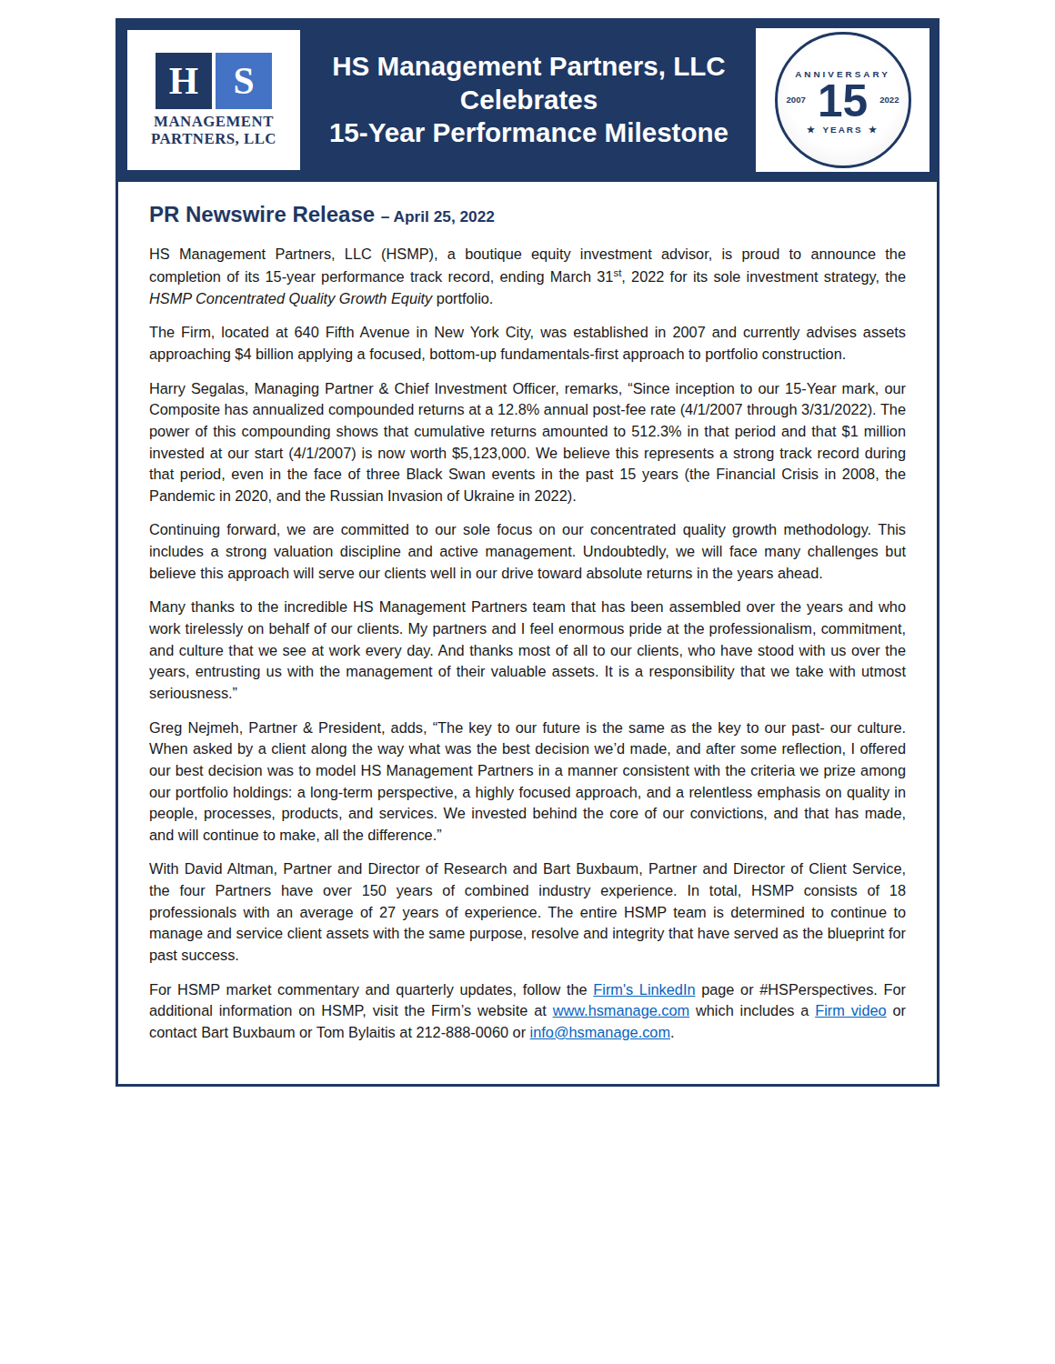HS
MANAGEMENT
PARTNERS, LLC
HS Management Partners, LLC
Celebrates
15-Year Performance Milestone
Anniversary
15
20072022
★ YEARS ★
PR Newswire Release – April 25, 2022
HS Management Partners, LLC (HSMP), a boutique equity investment advisor, is proud to announce the completion of its 15-year performance track record, ending March 31st, 2022 for its sole investment strategy, the HSMP Concentrated Quality Growth Equity portfolio.
The Firm, located at 640 Fifth Avenue in New York City, was established in 2007 and currently advises assets approaching $4 billion applying a focused, bottom-up fundamentals-first approach to portfolio construction.
Harry Segalas, Managing Partner & Chief Investment Officer, remarks, “Since inception to our 15-Year mark, our Composite has annualized compounded returns at a 12.8% annual post-fee rate (4/1/2007 through 3/31/2022). The power of this compounding shows that cumulative returns amounted to 512.3% in that period and that $1 million invested at our start (4/1/2007) is now worth $5,123,000. We believe this represents a strong track record during that period, even in the face of three Black Swan events in the past 15 years (the Financial Crisis in 2008, the Pandemic in 2020, and the Russian Invasion of Ukraine in 2022).
Continuing forward, we are committed to our sole focus on our concentrated quality growth methodology. This includes a strong valuation discipline and active management. Undoubtedly, we will face many challenges but believe this approach will serve our clients well in our drive toward absolute returns in the years ahead.
Many thanks to the incredible HS Management Partners team that has been assembled over the years and who work tirelessly on behalf of our clients. My partners and I feel enormous pride at the professionalism, commitment, and culture that we see at work every day. And thanks most of all to our clients, who have stood with us over the years, entrusting us with the management of their valuable assets. It is a responsibility that we take with utmost seriousness.”
Greg Nejmeh, Partner & President, adds, “The key to our future is the same as the key to our past- our culture. When asked by a client along the way what was the best decision we’d made, and after some reflection, I offered our best decision was to model HS Management Partners in a manner consistent with the criteria we prize among our portfolio holdings: a long-term perspective, a highly focused approach, and a relentless emphasis on quality in people, processes, products, and services. We invested behind the core of our convictions, and that has made, and will continue to make, all the difference.”
With David Altman, Partner and Director of Research and Bart Buxbaum, Partner and Director of Client Service, the four Partners have over 150 years of combined industry experience. In total, HSMP consists of 18 professionals with an average of 27 years of experience. The entire HSMP team is determined to continue to manage and service client assets with the same purpose, resolve and integrity that have served as the blueprint for past success.
For HSMP market commentary and quarterly updates, follow the Firm's LinkedIn page or #HSPerspectives. For additional information on HSMP, visit the Firm’s website at www.hsmanage.com which includes a Firm video or contact Bart Buxbaum or Tom Bylaitis at 212-888-0060 or info@hsmanage.com.